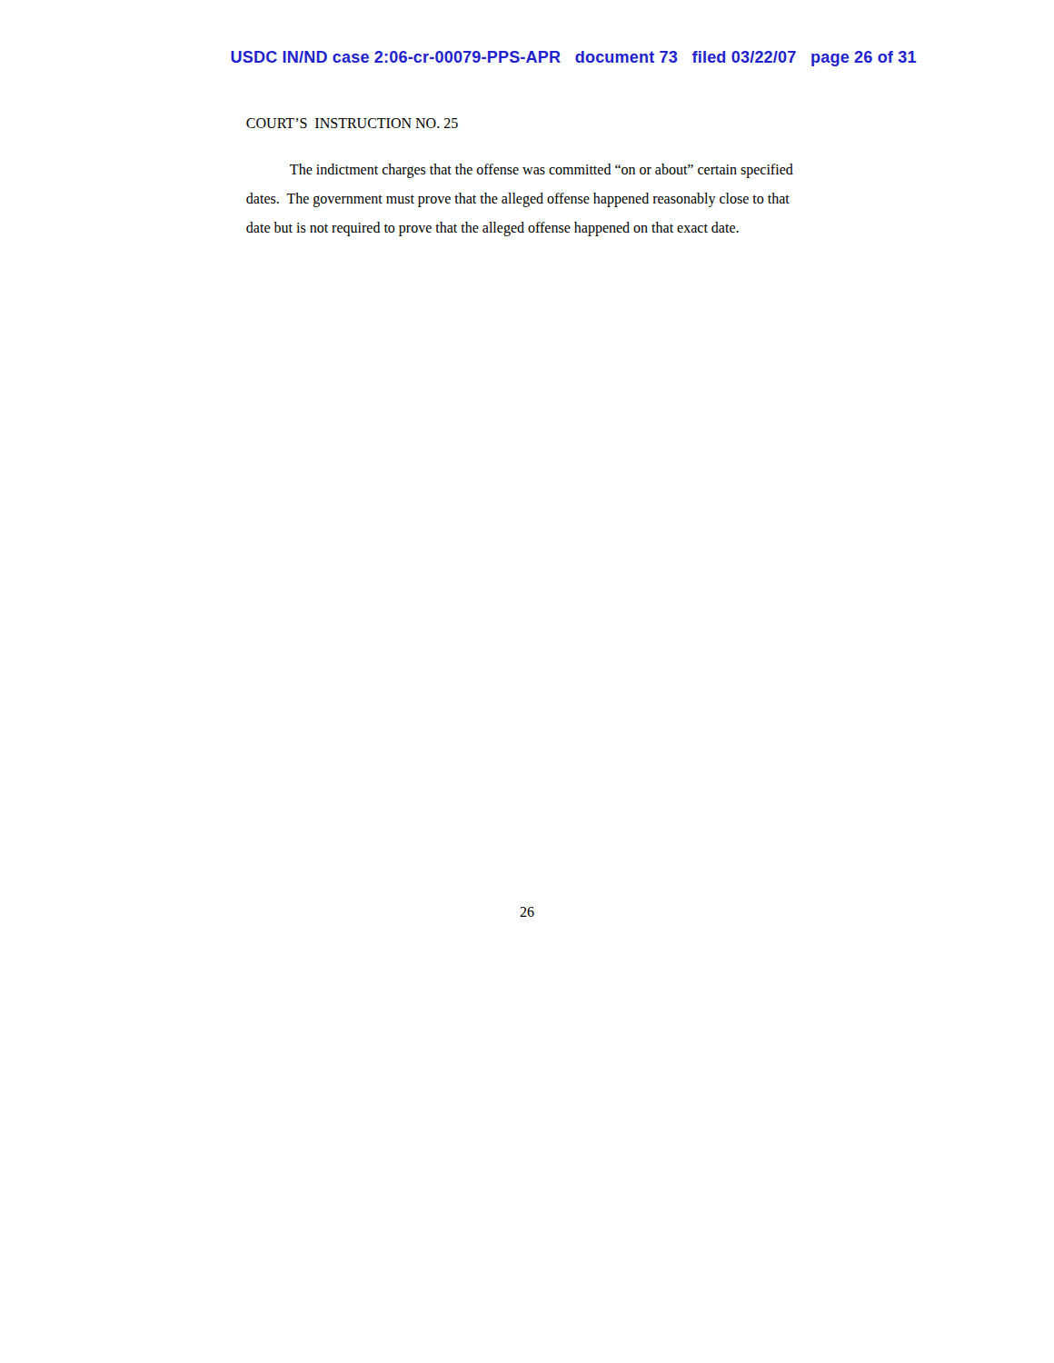USDC IN/ND case 2:06-cr-00079-PPS-APR document 73 filed 03/22/07 page 26 of 31
COURT’S INSTRUCTION NO. 25
The indictment charges that the offense was committed “on or about” certain specified dates. The government must prove that the alleged offense happened reasonably close to that date but is not required to prove that the alleged offense happened on that exact date.
26